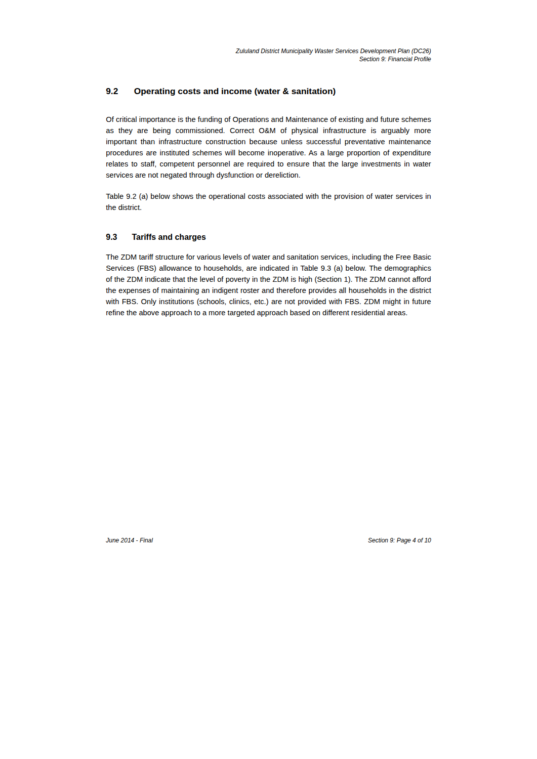Zululand District Municipality Waster Services Development Plan (DC26) Section 9: Financial Profile
9.2 Operating costs and income (water & sanitation)
Of critical importance is the funding of Operations and Maintenance of existing and future schemes as they are being commissioned. Correct O&M of physical infrastructure is arguably more important than infrastructure construction because unless successful preventative maintenance procedures are instituted schemes will become inoperative. As a large proportion of expenditure relates to staff, competent personnel are required to ensure that the large investments in water services are not negated through dysfunction or dereliction.
Table 9.2 (a) below shows the operational costs associated with the provision of water services in the district.
9.3 Tariffs and charges
The ZDM tariff structure for various levels of water and sanitation services, including the Free Basic Services (FBS) allowance to households, are indicated in Table 9.3 (a) below. The demographics of the ZDM indicate that the level of poverty in the ZDM is high (Section 1). The ZDM cannot afford the expenses of maintaining an indigent roster and therefore provides all households in the district with FBS. Only institutions (schools, clinics, etc.) are not provided with FBS. ZDM might in future refine the above approach to a more targeted approach based on different residential areas.
June 2014 - Final Section 9: Page 4 of 10